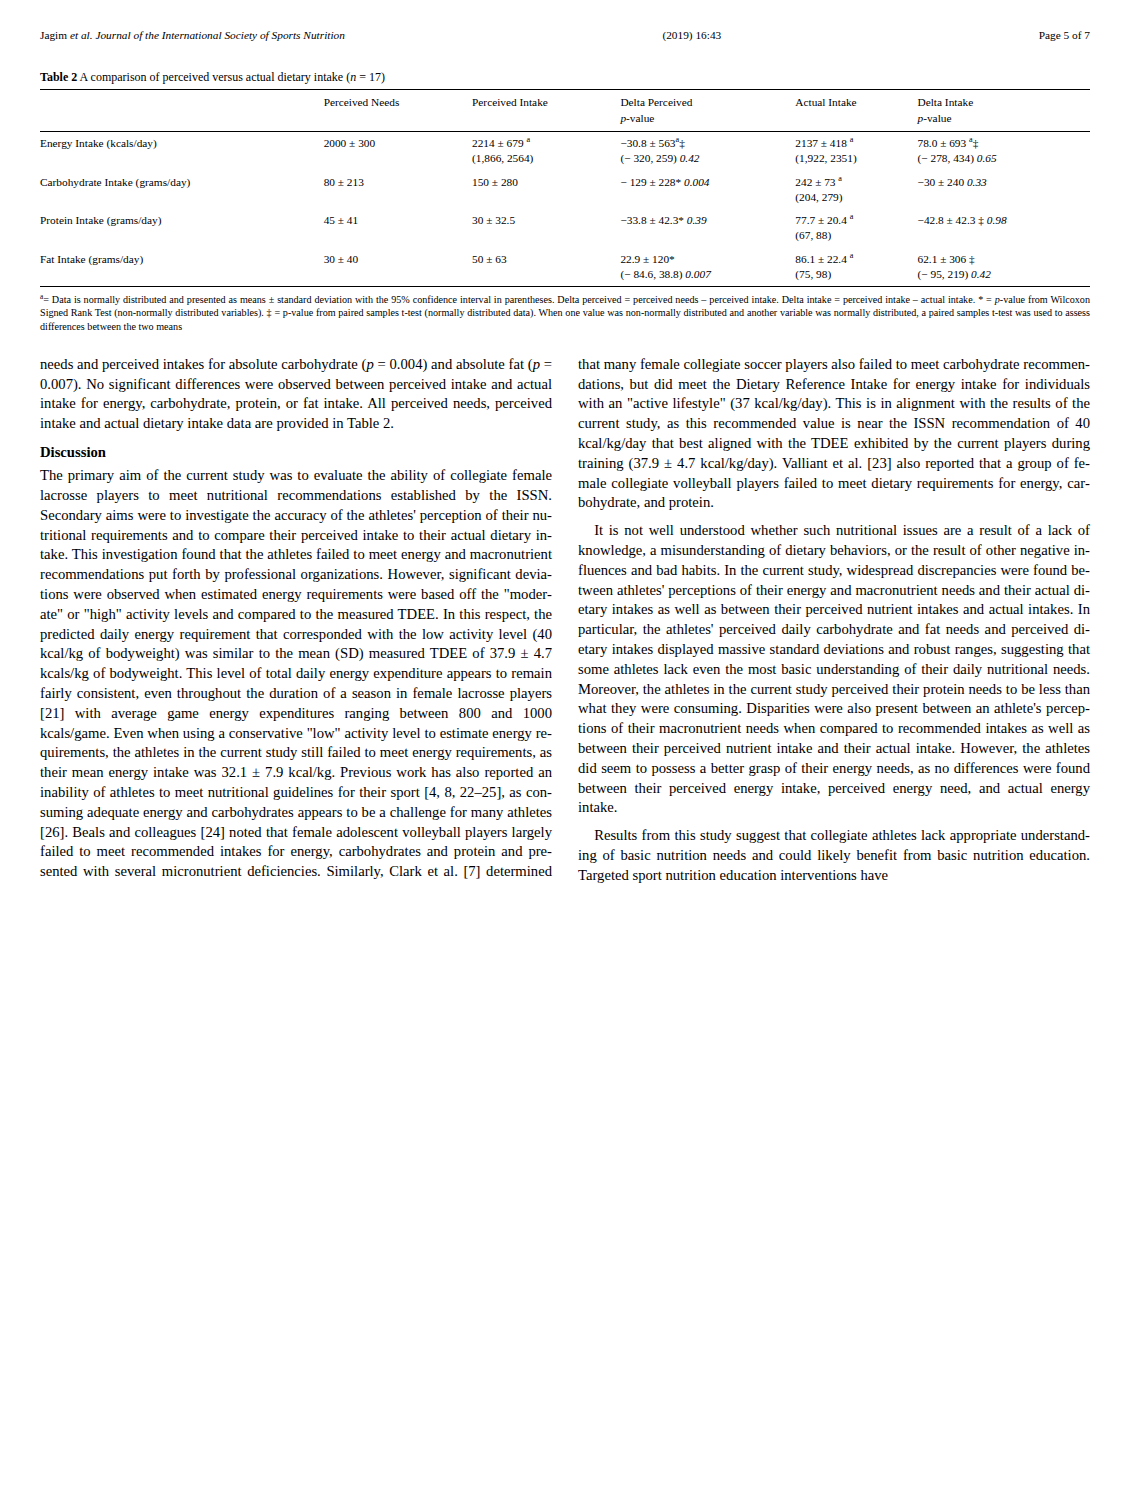Jagim et al. Journal of the International Society of Sports Nutrition
(2019) 16:43
Page 5 of 7
Table 2 A comparison of perceived versus actual dietary intake (n = 17)
| | Perceived Needs | Perceived Intake | Delta Perceived p -value | Actual Intake | Delta Intake p -value |
| --- | --- | --- | --- | --- | --- |
| Energy Intake (kcals/day) | 2000 ± 300 | 2214 ± 679 a (1,866, 2564) | −30.8 ± 563 a ‡ (− 320, 259) 0.42 | 2137 ± 418 a (1,922, 2351) | 78.0 ± 693 a ‡ (− 278, 434) 0.65 |
| Carbohydrate Intake (grams/day) | 80 ± 213 | 150 ± 280 | − 129 ± 228* 0.004 | 242 ± 73 a (204, 279) | −30 ± 240 0.33 |
| Protein Intake (grams/day) | 45 ± 41 | 30 ± 32.5 | −33.8 ± 42.3* 0.39 | 77.7 ± 20.4 a (67, 88) | −42.8 ± 42.3 ‡ 0.98 |
| Fat Intake (grams/day) | 30 ± 40 | 50 ± 63 | 22.9 ± 120* (− 84.6, 38.8) 0.007 | 86.1 ± 22.4 a (75, 98) | 62.1 ± 306 ‡ (− 95, 219) 0.42 |
a= Data is normally distributed and presented as means ± standard deviation with the 95% confidence interval in parentheses. Delta perceived = perceived needs – perceived intake. Delta intake = perceived intake – actual intake. * = p-value from Wilcoxon Signed Rank Test (non-normally distributed variables). ‡ = p-value from paired samples t-test (normally distributed data). When one value was non-normally distributed and another variable was normally distributed, a paired samples t-test was used to assess differences between the two means
needs and perceived intakes for absolute carbohydrate (p = 0.004) and absolute fat (p = 0.007). No significant differences were observed between perceived intake and actual intake for energy, carbohydrate, protein, or fat intake. All perceived needs, perceived intake and actual dietary intake data are provided in Table 2.
Discussion
The primary aim of the current study was to evaluate the ability of collegiate female lacrosse players to meet nutritional recommendations established by the ISSN. Secondary aims were to investigate the accuracy of the athletes' perception of their nutritional requirements and to compare their perceived intake to their actual dietary intake. This investigation found that the athletes failed to meet energy and macronutrient recommendations put forth by professional organizations. However, significant deviations were observed when estimated energy requirements were based off the "moderate" or "high" activity levels and compared to the measured TDEE. In this respect, the predicted daily energy requirement that corresponded with the low activity level (40 kcal/kg of bodyweight) was similar to the mean (SD) measured TDEE of 37.9 ± 4.7 kcals/kg of bodyweight. This level of total daily energy expenditure appears to remain fairly consistent, even throughout the duration of a season in female lacrosse players [21] with average game energy expenditures ranging between 800 and 1000 kcals/game. Even when using a conservative "low" activity level to estimate energy requirements, the athletes in the current study still failed to meet energy requirements, as their mean energy intake was 32.1 ± 7.9 kcal/kg. Previous work has also reported an inability of athletes to meet nutritional guidelines for their sport [4, 8, 22–25], as consuming adequate energy and carbohydrates appears to be a challenge for many athletes [26]. Beals and colleagues [24] noted that female adolescent volleyball players largely failed to meet recommended intakes for energy, carbohydrates and protein and presented with several micronutrient deficiencies. Similarly, Clark et al. [7] determined that many female collegiate soccer players also failed to meet carbohydrate recommendations, but did meet the Dietary Reference Intake for energy intake for individuals with an "active lifestyle" (37 kcal/kg/day). This is in alignment with the results of the current study, as this recommended value is near the ISSN recommendation of 40 kcal/kg/day that best aligned with the TDEE exhibited by the current players during training (37.9 ± 4.7 kcal/kg/day). Valliant et al. [23] also reported that a group of female collegiate volleyball players failed to meet dietary requirements for energy, carbohydrate, and protein.
It is not well understood whether such nutritional issues are a result of a lack of knowledge, a misunderstanding of dietary behaviors, or the result of other negative influences and bad habits. In the current study, widespread discrepancies were found between athletes' perceptions of their energy and macronutrient needs and their actual dietary intakes as well as between their perceived nutrient intakes and actual intakes. In particular, the athletes' perceived daily carbohydrate and fat needs and perceived dietary intakes displayed massive standard deviations and robust ranges, suggesting that some athletes lack even the most basic understanding of their daily nutritional needs. Moreover, the athletes in the current study perceived their protein needs to be less than what they were consuming. Disparities were also present between an athlete's perceptions of their macronutrient needs when compared to recommended intakes as well as between their perceived nutrient intake and their actual intake. However, the athletes did seem to possess a better grasp of their energy needs, as no differences were found between their perceived energy intake, perceived energy need, and actual energy intake.
Results from this study suggest that collegiate athletes lack appropriate understanding of basic nutrition needs and could likely benefit from basic nutrition education. Targeted sport nutrition education interventions have